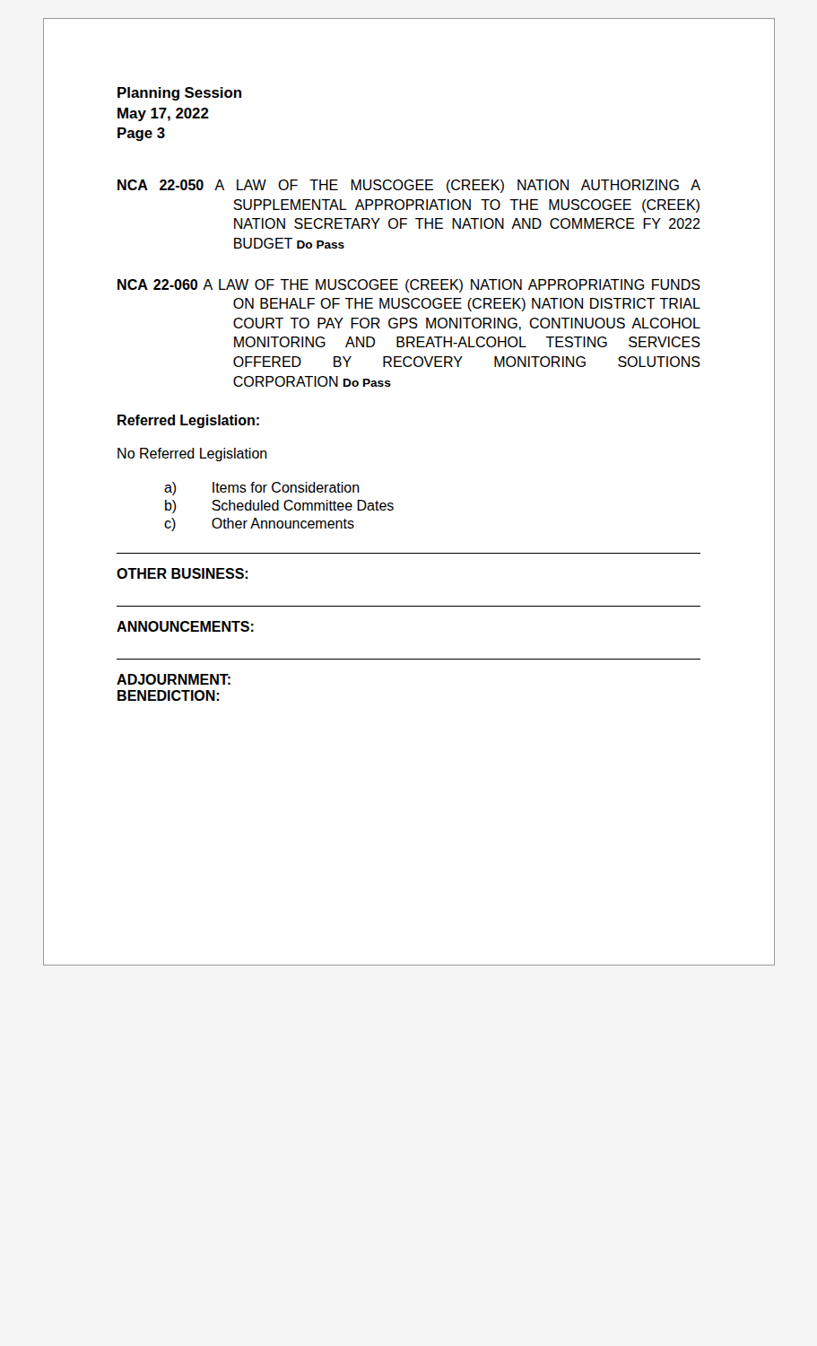Planning Session
May 17, 2022
Page 3
NCA 22-050 A LAW OF THE MUSCOGEE (CREEK) NATION AUTHORIZING A SUPPLEMENTAL APPROPRIATION TO THE MUSCOGEE (CREEK) NATION SECRETARY OF THE NATION AND COMMERCE FY 2022 BUDGET Do Pass
NCA 22-060 A LAW OF THE MUSCOGEE (CREEK) NATION APPROPRIATING FUNDS ON BEHALF OF THE MUSCOGEE (CREEK) NATION DISTRICT TRIAL COURT TO PAY FOR GPS MONITORING, CONTINUOUS ALCOHOL MONITORING AND BREATH-ALCOHOL TESTING SERVICES OFFERED BY RECOVERY MONITORING SOLUTIONS CORPORATION Do Pass
Referred Legislation:
No Referred Legislation
a) Items for Consideration
b) Scheduled Committee Dates
c) Other Announcements
OTHER BUSINESS:
ANNOUNCEMENTS:
ADJOURNMENT:
BENEDICTION: